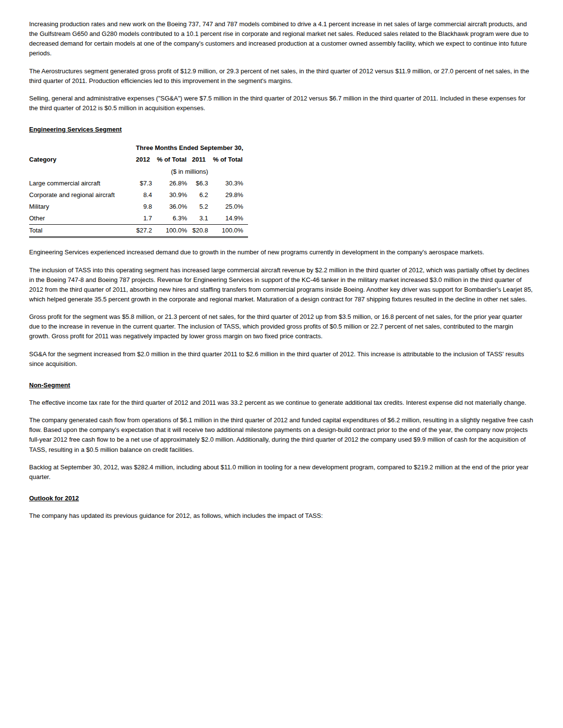Increasing production rates and new work on the Boeing 737, 747 and 787 models combined to drive a 4.1 percent increase in net sales of large commercial aircraft products, and the Gulfstream G650 and G280 models contributed to a 10.1 percent rise in corporate and regional market net sales. Reduced sales related to the Blackhawk program were due to decreased demand for certain models at one of the company's customers and increased production at a customer owned assembly facility, which we expect to continue into future periods.
The Aerostructures segment generated gross profit of $12.9 million, or 29.3 percent of net sales, in the third quarter of 2012 versus $11.9 million, or 27.0 percent of net sales, in the third quarter of 2011. Production efficiencies led to this improvement in the segment's margins.
Selling, general and administrative expenses ("SG&A") were $7.5 million in the third quarter of 2012 versus $6.7 million in the third quarter of 2011. Included in these expenses for the third quarter of 2012 is $0.5 million in acquisition expenses.
Engineering Services Segment
| | Three Months Ended September 30, |
| Category | 2012 | % of Total | 2011 | % of Total |
| | ($ in millions) |
| Large commercial aircraft | $7.3 | 26.8% | $6.3 | 30.3% |
| Corporate and regional aircraft | 8.4 | 30.9% | 6.2 | 29.8% |
| Military | 9.8 | 36.0% | 5.2 | 25.0% |
| Other | 1.7 | 6.3% | 3.1 | 14.9% |
| Total | $27.2 | 100.0% | $20.8 | 100.0% |
Engineering Services experienced increased demand due to growth in the number of new programs currently in development in the company's aerospace markets.
The inclusion of TASS into this operating segment has increased large commercial aircraft revenue by $2.2 million in the third quarter of 2012, which was partially offset by declines in the Boeing 747-8 and Boeing 787 projects. Revenue for Engineering Services in support of the KC-46 tanker in the military market increased $3.0 million in the third quarter of 2012 from the third quarter of 2011, absorbing new hires and staffing transfers from commercial programs inside Boeing. Another key driver was support for Bombardier's Learjet 85, which helped generate 35.5 percent growth in the corporate and regional market. Maturation of a design contract for 787 shipping fixtures resulted in the decline in other net sales.
Gross profit for the segment was $5.8 million, or 21.3 percent of net sales, for the third quarter of 2012 up from $3.5 million, or 16.8 percent of net sales, for the prior year quarter due to the increase in revenue in the current quarter. The inclusion of TASS, which provided gross profits of $0.5 million or 22.7 percent of net sales, contributed to the margin growth. Gross profit for 2011 was negatively impacted by lower gross margin on two fixed price contracts.
SG&A for the segment increased from $2.0 million in the third quarter 2011 to $2.6 million in the third quarter of 2012. This increase is attributable to the inclusion of TASS' results since acquisition.
Non-Segment
The effective income tax rate for the third quarter of 2012 and 2011 was 33.2 percent as we continue to generate additional tax credits. Interest expense did not materially change.
The company generated cash flow from operations of $6.1 million in the third quarter of 2012 and funded capital expenditures of $6.2 million, resulting in a slightly negative free cash flow. Based upon the company's expectation that it will receive two additional milestone payments on a design-build contract prior to the end of the year, the company now projects full-year 2012 free cash flow to be a net use of approximately $2.0 million. Additionally, during the third quarter of 2012 the company used $9.9 million of cash for the acquisition of TASS, resulting in a $0.5 million balance on credit facilities.
Backlog at September 30, 2012, was $282.4 million, including about $11.0 million in tooling for a new development program, compared to $219.2 million at the end of the prior year quarter.
Outlook for 2012
The company has updated its previous guidance for 2012, as follows, which includes the impact of TASS: